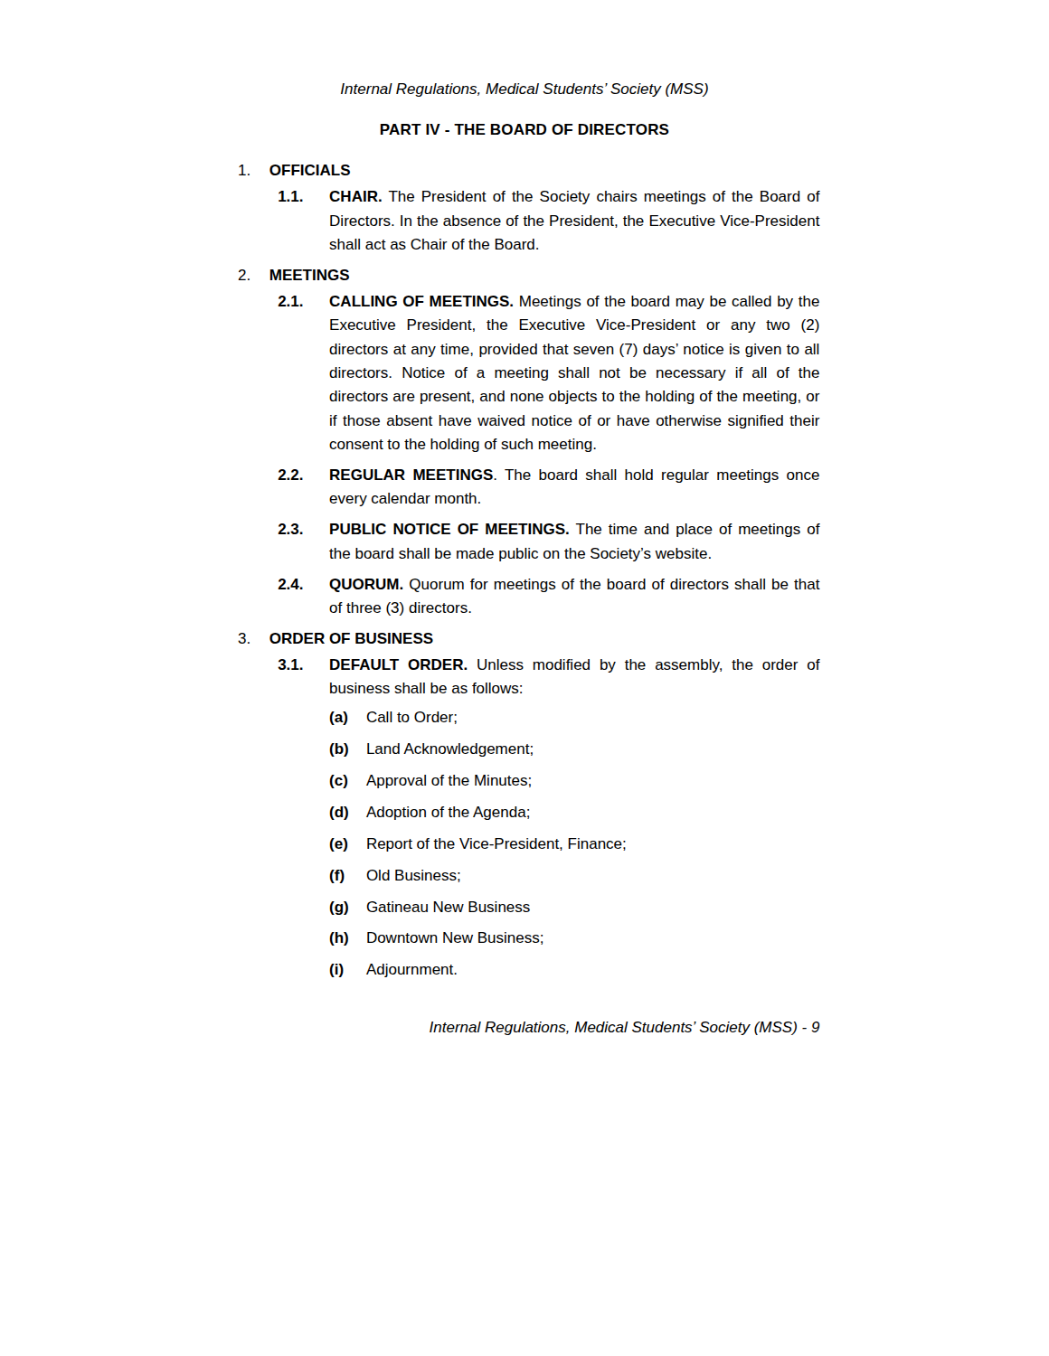Internal Regulations, Medical Students’ Society (MSS)
PART IV - THE BOARD OF DIRECTORS
1. Officials
1.1. CHAIR. The President of the Society chairs meetings of the Board of Directors. In the absence of the President, the Executive Vice-President shall act as Chair of the Board.
2. Meetings
2.1. CALLING OF MEETINGS. Meetings of the board may be called by the Executive President, the Executive Vice-President or any two (2) directors at any time, provided that seven (7) days’ notice is given to all directors. Notice of a meeting shall not be necessary if all of the directors are present, and none objects to the holding of the meeting, or if those absent have waived notice of or have otherwise signified their consent to the holding of such meeting.
2.2. REGULAR MEETINGS. The board shall hold regular meetings once every calendar month.
2.3. PUBLIC NOTICE OF MEETINGS. The time and place of meetings of the board shall be made public on the Society’s website.
2.4. QUORUM. Quorum for meetings of the board of directors shall be that of three (3) directors.
3. Order of Business
3.1. DEFAULT ORDER. Unless modified by the assembly, the order of business shall be as follows:
(a) Call to Order;
(b) Land Acknowledgement;
(c) Approval of the Minutes;
(d) Adoption of the Agenda;
(e) Report of the Vice-President, Finance;
(f) Old Business;
(g) Gatineau New Business
(h) Downtown New Business;
(i) Adjournment.
Internal Regulations, Medical Students’ Society (MSS) - 9